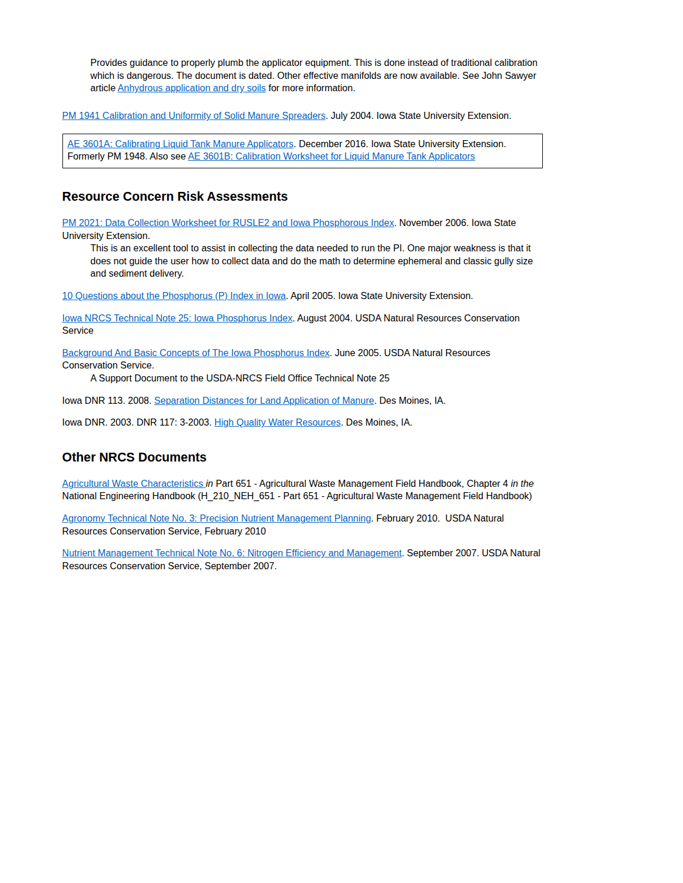Provides guidance to properly plumb the applicator equipment. This is done instead of traditional calibration which is dangerous. The document is dated. Other effective manifolds are now available. See John Sawyer article Anhydrous application and dry soils for more information.
PM 1941 Calibration and Uniformity of Solid Manure Spreaders. July 2004. Iowa State University Extension.
AE 3601A: Calibrating Liquid Tank Manure Applicators. December 2016. Iowa State University Extension. Formerly PM 1948. Also see AE 3601B: Calibration Worksheet for Liquid Manure Tank Applicators
Resource Concern Risk Assessments
PM 2021: Data Collection Worksheet for RUSLE2 and Iowa Phosphorous Index. November 2006. Iowa State University Extension.
This is an excellent tool to assist in collecting the data needed to run the PI. One major weakness is that it does not guide the user how to collect data and do the math to determine ephemeral and classic gully size and sediment delivery.
10 Questions about the Phosphorus (P) Index in Iowa. April 2005. Iowa State University Extension.
Iowa NRCS Technical Note 25: Iowa Phosphorus Index. August 2004. USDA Natural Resources Conservation Service
Background And Basic Concepts of The Iowa Phosphorus Index. June 2005. USDA Natural Resources Conservation Service.
A Support Document to the USDA-NRCS Field Office Technical Note 25
Iowa DNR 113. 2008. Separation Distances for Land Application of Manure. Des Moines, IA.
Iowa DNR. 2003. DNR 117: 3-2003. High Quality Water Resources. Des Moines, IA.
Other NRCS Documents
Agricultural Waste Characteristics in Part 651 - Agricultural Waste Management Field Handbook, Chapter 4 in the National Engineering Handbook (H_210_NEH_651 - Part 651 - Agricultural Waste Management Field Handbook)
Agronomy Technical Note No. 3: Precision Nutrient Management Planning. February 2010. USDA Natural Resources Conservation Service, February 2010
Nutrient Management Technical Note No. 6: Nitrogen Efficiency and Management. September 2007. USDA Natural Resources Conservation Service, September 2007.